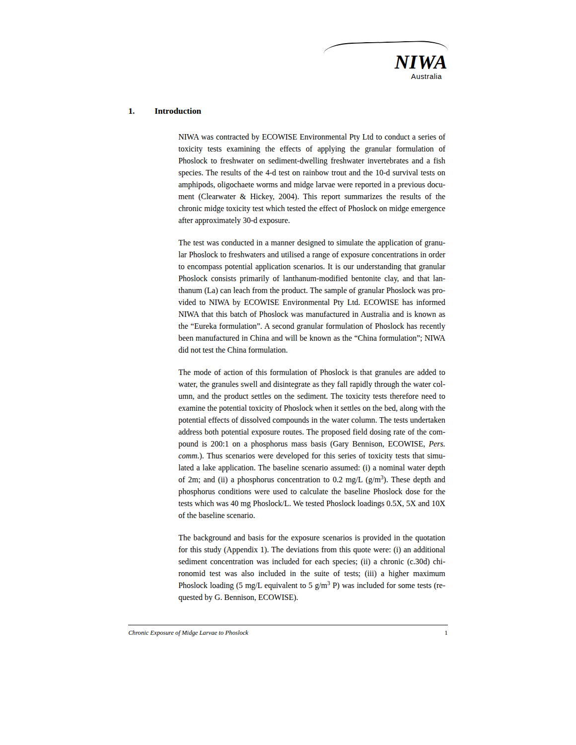NIWA
Australia
1. Introduction
NIWA was contracted by ECOWISE Environmental Pty Ltd to conduct a series of toxicity tests examining the effects of applying the granular formulation of Phoslock to freshwater on sediment-dwelling freshwater invertebrates and a fish species. The results of the 4-d test on rainbow trout and the 10-d survival tests on amphipods, oligochaete worms and midge larvae were reported in a previous document (Clearwater & Hickey, 2004). This report summarizes the results of the chronic midge toxicity test which tested the effect of Phoslock on midge emergence after approximately 30-d exposure.
The test was conducted in a manner designed to simulate the application of granular Phoslock to freshwaters and utilised a range of exposure concentrations in order to encompass potential application scenarios. It is our understanding that granular Phoslock consists primarily of lanthanum-modified bentonite clay, and that lanthanum (La) can leach from the product. The sample of granular Phoslock was provided to NIWA by ECOWISE Environmental Pty Ltd. ECOWISE has informed NIWA that this batch of Phoslock was manufactured in Australia and is known as the “Eureka formulation”. A second granular formulation of Phoslock has recently been manufactured in China and will be known as the “China formulation”; NIWA did not test the China formulation.
The mode of action of this formulation of Phoslock is that granules are added to water, the granules swell and disintegrate as they fall rapidly through the water column, and the product settles on the sediment. The toxicity tests therefore need to examine the potential toxicity of Phoslock when it settles on the bed, along with the potential effects of dissolved compounds in the water column. The tests undertaken address both potential exposure routes. The proposed field dosing rate of the compound is 200:1 on a phosphorus mass basis (Gary Bennison, ECOWISE, Pers. comm.). Thus scenarios were developed for this series of toxicity tests that simulated a lake application. The baseline scenario assumed: (i) a nominal water depth of 2m; and (ii) a phosphorus concentration to 0.2 mg/L (g/m3). These depth and phosphorus conditions were used to calculate the baseline Phoslock dose for the tests which was 40 mg Phoslock/L. We tested Phoslock loadings 0.5X, 5X and 10X of the baseline scenario.
The background and basis for the exposure scenarios is provided in the quotation for this study (Appendix 1). The deviations from this quote were: (i) an additional sediment concentration was included for each species; (ii) a chronic (c.30d) chironomid test was also included in the suite of tests; (iii) a higher maximum Phoslock loading (5 mg/L equivalent to 5 g/m3 P) was included for some tests (requested by G. Bennison, ECOWISE).
Chronic Exposure of Midge Larvae to Phoslock 1